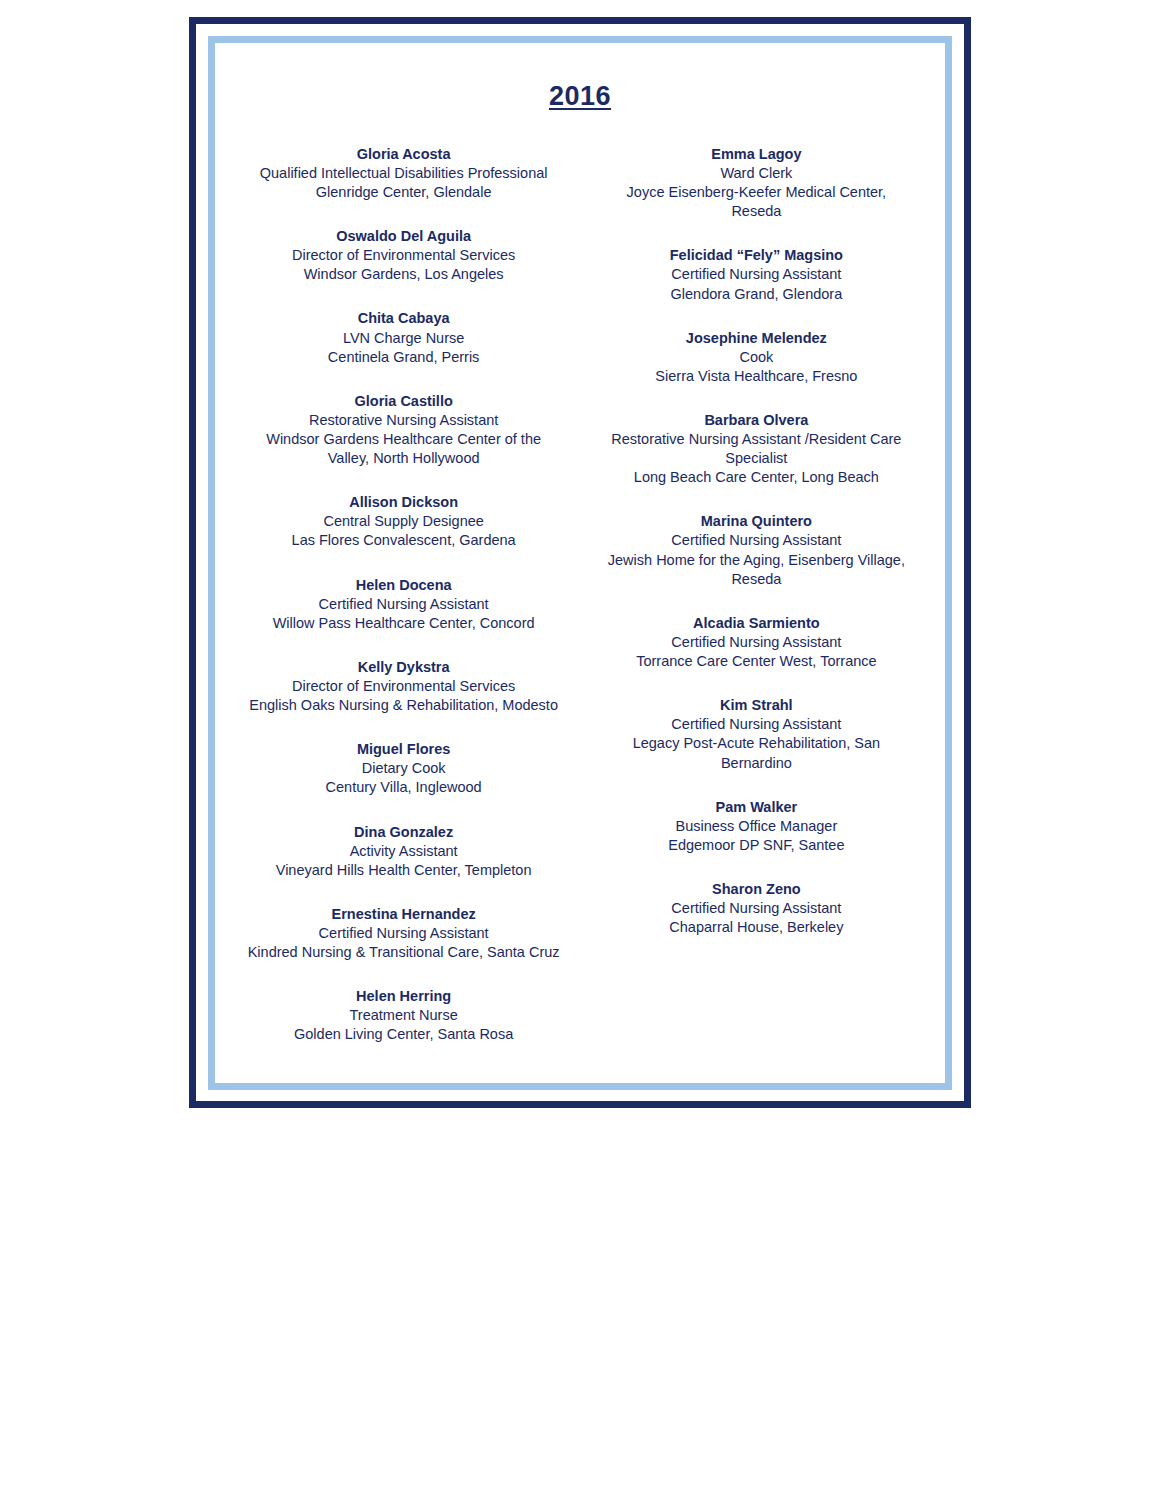2016
Gloria Acosta Qualified Intellectual Disabilities Professional Glenridge Center, Glendale
Oswaldo Del Aguila Director of Environmental Services Windsor Gardens, Los Angeles
Chita Cabaya LVN Charge Nurse Centinela Grand, Perris
Gloria Castillo Restorative Nursing Assistant Windsor Gardens Healthcare Center of the Valley, North Hollywood
Allison Dickson Central Supply Designee Las Flores Convalescent, Gardena
Helen Docena Certified Nursing Assistant Willow Pass Healthcare Center, Concord
Kelly Dykstra Director of Environmental Services English Oaks Nursing & Rehabilitation, Modesto
Miguel Flores Dietary Cook Century Villa, Inglewood
Dina Gonzalez Activity Assistant Vineyard Hills Health Center, Templeton
Ernestina Hernandez Certified Nursing Assistant Kindred Nursing & Transitional Care, Santa Cruz
Helen Herring Treatment Nurse Golden Living Center, Santa Rosa
Emma Lagoy Ward Clerk Joyce Eisenberg-Keefer Medical Center, Reseda
Felicidad “Fely” Magsino Certified Nursing Assistant Glendora Grand, Glendora
Josephine Melendez Cook Sierra Vista Healthcare, Fresno
Barbara Olvera Restorative Nursing Assistant /Resident Care Specialist Long Beach Care Center, Long Beach
Marina Quintero Certified Nursing Assistant Jewish Home for the Aging, Eisenberg Village, Reseda
Alcadia Sarmiento Certified Nursing Assistant Torrance Care Center West, Torrance
Kim Strahl Certified Nursing Assistant Legacy Post-Acute Rehabilitation, San Bernardino
Pam Walker Business Office Manager Edgemoor DP SNF, Santee
Sharon Zeno Certified Nursing Assistant Chaparral House, Berkeley